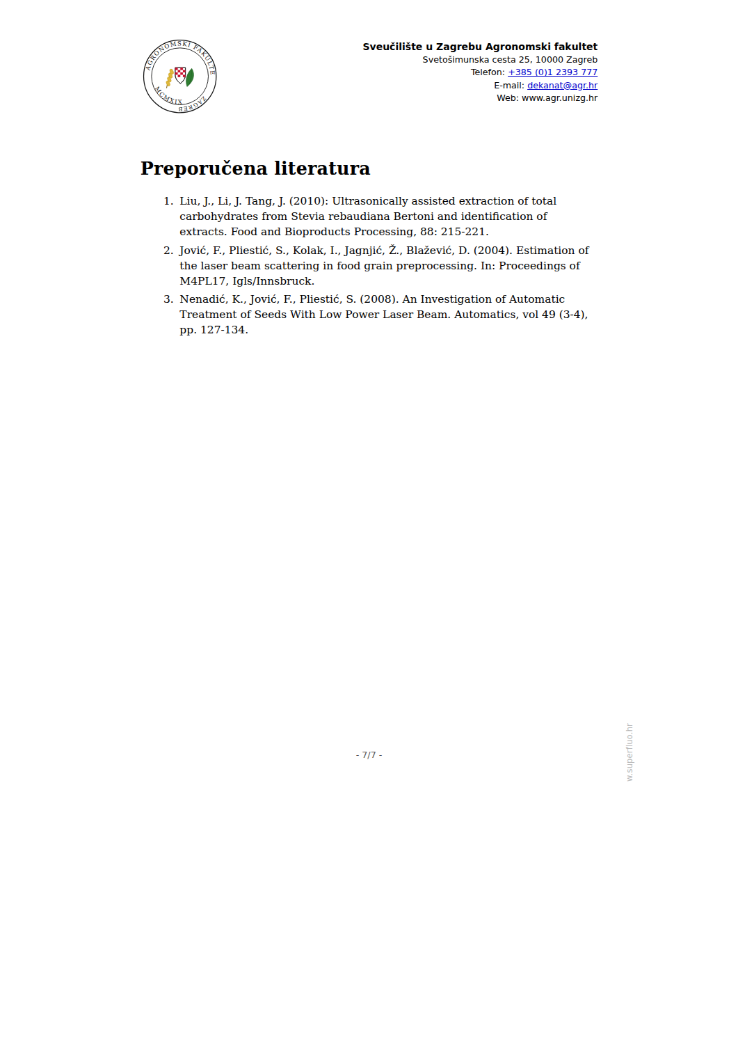AGRONOMSKI FAKULTET MCMXIX ZAGREB
Sveučilište u Zagrebu Agronomski fakultet
Svetošimunska cesta 25, 10000 Zagreb
Telefon: +385 (0)1 2393 777
E-mail: dekanat@agr.hr
Web: www.agr.unizg.hr
Preporučena literatura
Liu, J., Li, J. Tang, J. (2010): Ultrasonically assisted extraction of total carbohydrates from Stevia rebaudiana Bertoni and identification of extracts. Food and Bioproducts Processing, 88: 215-221.
Jović, F., Pliestić, S., Kolak, I., Jagnjić, Ž., Blažević, D. (2004). Estimation of the laser beam scattering in food grain preprocessing. In: Proceedings of M4PL17, Igls/Innsbruck.
Nenadić, K., Jović, F., Pliestić, S. (2008). An Investigation of Automatic Treatment of Seeds With Low Power Laser Beam. Automatics, vol 49 (3-4), pp. 127-134.
Developed by Superfluo d.o.o. • www.superfluo.hr
- 7/7 -